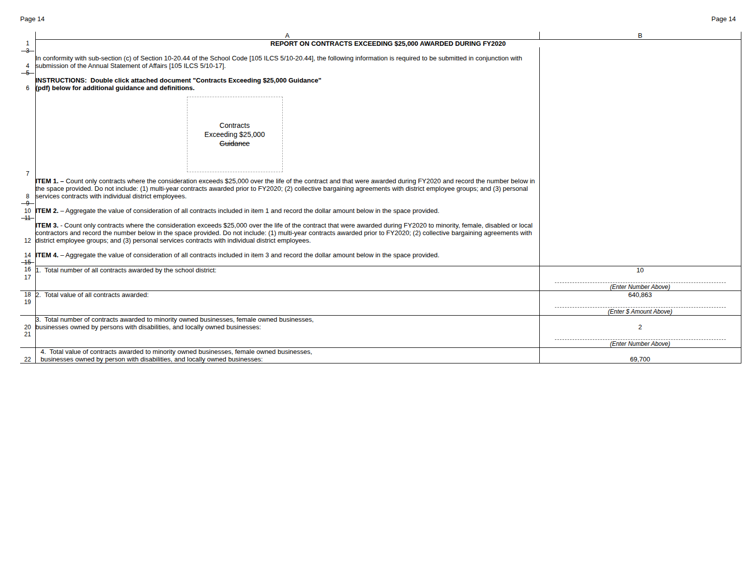Page 14
Page 14
| | A | B |
| 1 | REPORT ON CONTRACTS EXCEEDING $25,000 AWARDED DURING FY2020 |
| 3 | | |
| 4 | In conformity with sub-section (c) of Section 10-20.44 of the School Code [105 ILCS 5/10-20.44], the following information is required to be submitted in conjunction with submission of the Annual Statement of Affairs [105 ILCS 5/10-17]. | |
| 5 | | |
| 6 | INSTRUCTIONS: Double click attached document "Contracts Exceeding $25,000 Guidance" (pdf) below for additional guidance and definitions. | |
| 7 | Contracts Exceeding $25,000 Guidance | |
| 8 | ITEM 1. – Count only contracts where the consideration exceeds $25,000 over the life of the contract and that were awarded during FY2020 and record the number below in the space provided. Do not include: (1) multi-year contracts awarded prior to FY2020; (2) collective bargaining agreements with district employee groups; and (3) personal services contracts with individual district employees. | |
| 9 | | |
| 10 | ITEM 2. – Aggregate the value of consideration of all contracts included in item 1 and record the dollar amount below in the space provided. | |
| 11 | | |
| 12 | ITEM 3. - Count only contracts where the consideration exceeds $25,000 over the life of the contract that were awarded during FY2020 to minority, female, disabled or local contractors and record the number below in the space provided. Do not include: (1) multi-year contracts awarded prior to FY2020; (2) collective bargaining agreements with district employee groups; and (3) personal services contracts with individual district employees. | |
| 14 | ITEM 4. – Aggregate the value of consideration of all contracts included in item 3 and record the dollar amount below in the space provided. | |
| 15 | | |
| 16 | 1. Total number of all contracts awarded by the school district: | 10 |
| 17 | | (Enter Number Above) |
| 18 | 2. Total value of all contracts awarded: | 640,863 |
| 19 | | (Enter $ Amount Above) |
| 20 | 3. Total number of contracts awarded to minority owned businesses, female owned businesses, businesses owned by persons with disabilities, and locally owned businesses: | 2 |
| 21 | | (Enter Number Above) |
| 22 | 4. Total value of contracts awarded to minority owned businesses, female owned businesses, businesses owned by person with disabilities, and locally owned businesses: | 69,700 |